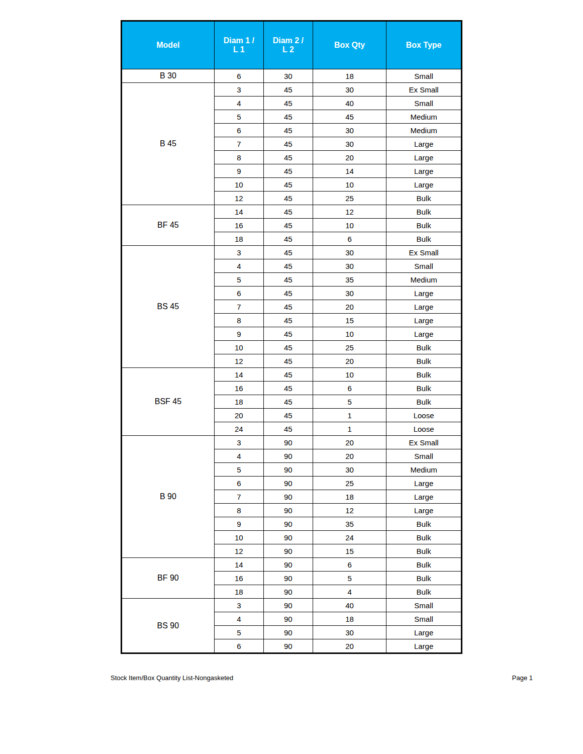| Model | Diam 1 / L 1 | Diam 2 / L 2 | Box Qty | Box Type |
| --- | --- | --- | --- | --- |
| B 30 | 6 | 30 | 18 | Small |
| B 45 | 3 | 45 | 30 | Ex Small |
| 4 | 45 | 40 | Small |
| 5 | 45 | 45 | Medium |
| 6 | 45 | 30 | Medium |
| 7 | 45 | 30 | Large |
| 8 | 45 | 20 | Large |
| 9 | 45 | 14 | Large |
| 10 | 45 | 10 | Large |
| 12 | 45 | 25 | Bulk |
| BF 45 | 14 | 45 | 12 | Bulk |
| 16 | 45 | 10 | Bulk |
| 18 | 45 | 6 | Bulk |
| BS 45 | 3 | 45 | 30 | Ex Small |
| 4 | 45 | 30 | Small |
| 5 | 45 | 35 | Medium |
| 6 | 45 | 30 | Large |
| 7 | 45 | 20 | Large |
| 8 | 45 | 15 | Large |
| 9 | 45 | 10 | Large |
| 10 | 45 | 25 | Bulk |
| 12 | 45 | 20 | Bulk |
| BSF 45 | 14 | 45 | 10 | Bulk |
| 16 | 45 | 6 | Bulk |
| 18 | 45 | 5 | Bulk |
| 20 | 45 | 1 | Loose |
| 24 | 45 | 1 | Loose |
| B 90 | 3 | 90 | 20 | Ex Small |
| 4 | 90 | 20 | Small |
| 5 | 90 | 30 | Medium |
| 6 | 90 | 25 | Large |
| 7 | 90 | 18 | Large |
| 8 | 90 | 12 | Large |
| 9 | 90 | 35 | Bulk |
| 10 | 90 | 24 | Bulk |
| 12 | 90 | 15 | Bulk |
| BF 90 | 14 | 90 | 6 | Bulk |
| 16 | 90 | 5 | Bulk |
| 18 | 90 | 4 | Bulk |
| BS 90 | 3 | 90 | 40 | Small |
| 4 | 90 | 18 | Small |
| 5 | 90 | 30 | Large |
| 6 | 90 | 20 | Large |
Stock Item/Box Quantity List-Nongasketed Page 1